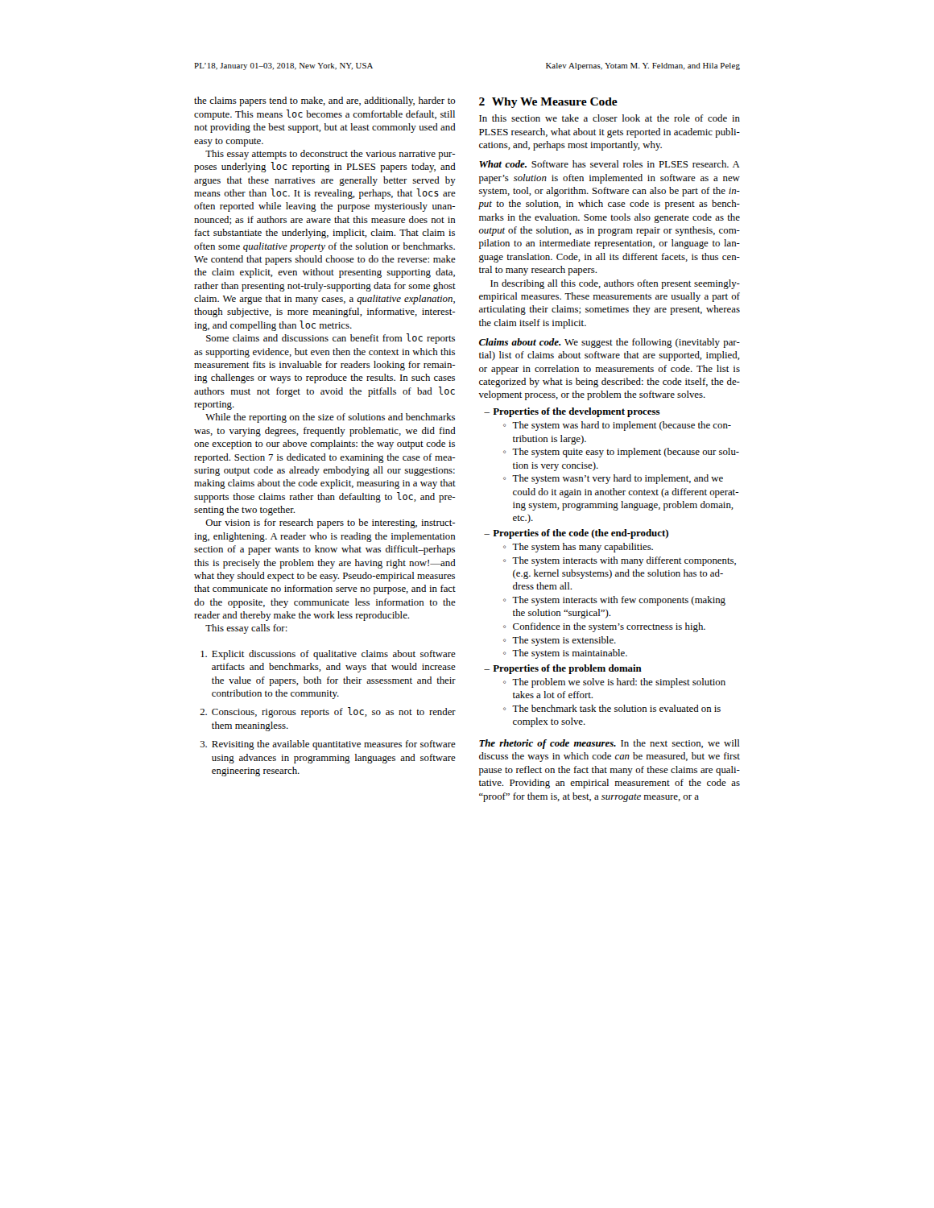PL’18, January 01–03, 2018, New York, NY, USA
Kalev Alpernas, Yotam M. Y. Feldman, and Hila Peleg
the claims papers tend to make, and are, additionally, harder to compute. This means loc becomes a comfortable default, still not providing the best support, but at least commonly used and easy to compute.
This essay attempts to deconstruct the various narrative purposes underlying loc reporting in PLSES papers today, and argues that these narratives are generally better served by means other than loc. It is revealing, perhaps, that locs are often reported while leaving the purpose mysteriously unannounced; as if authors are aware that this measure does not in fact substantiate the underlying, implicit, claim. That claim is often some qualitative property of the solution or benchmarks. We contend that papers should choose to do the reverse: make the claim explicit, even without presenting supporting data, rather than presenting not-truly-supporting data for some ghost claim. We argue that in many cases, a qualitative explanation, though subjective, is more meaningful, informative, interesting, and compelling than loc metrics.
Some claims and discussions can benefit from loc reports as supporting evidence, but even then the context in which this measurement fits is invaluable for readers looking for remaining challenges or ways to reproduce the results. In such cases authors must not forget to avoid the pitfalls of bad loc reporting.
While the reporting on the size of solutions and benchmarks was, to varying degrees, frequently problematic, we did find one exception to our above complaints: the way output code is reported. Section 7 is dedicated to examining the case of measuring output code as already embodying all our suggestions: making claims about the code explicit, measuring in a way that supports those claims rather than defaulting to loc, and presenting the two together.
Our vision is for research papers to be interesting, instructing, enlightening. A reader who is reading the implementation section of a paper wants to know what was difficult–perhaps this is precisely the problem they are having right now!—and what they should expect to be easy. Pseudo-empirical measures that communicate no information serve no purpose, and in fact do the opposite, they communicate less information to the reader and thereby make the work less reproducible.
This essay calls for:
Explicit discussions of qualitative claims about software artifacts and benchmarks, and ways that would increase the value of papers, both for their assessment and their contribution to the community.
Conscious, rigorous reports of loc, so as not to render them meaningless.
Revisiting the available quantitative measures for software using advances in programming languages and software engineering research.
2 Why We Measure Code
In this section we take a closer look at the role of code in PLSES research, what about it gets reported in academic publications, and, perhaps most importantly, why.
What code. Software has several roles in PLSES research. A paper’s solution is often implemented in software as a new system, tool, or algorithm. Software can also be part of the input to the solution, in which case code is present as benchmarks in the evaluation. Some tools also generate code as the output of the solution, as in program repair or synthesis, compilation to an intermediate representation, or language to language translation. Code, in all its different facets, is thus central to many research papers.
In describing all this code, authors often present seemingly-empirical measures. These measurements are usually a part of articulating their claims; sometimes they are present, whereas the claim itself is implicit.
Claims about code. We suggest the following (inevitably partial) list of claims about software that are supported, implied, or appear in correlation to measurements of code. The list is categorized by what is being described: the code itself, the development process, or the problem the software solves.
Properties of the development process
The system was hard to implement (because the contribution is large).
The system quite easy to implement (because our solution is very concise).
The system wasn’t very hard to implement, and we could do it again in another context (a different operating system, programming language, problem domain, etc.).
Properties of the code (the end-product)
The system has many capabilities.
The system interacts with many different components, (e.g. kernel subsystems) and the solution has to address them all.
The system interacts with few components (making the solution “surgical”).
Confidence in the system’s correctness is high.
The system is extensible.
The system is maintainable.
Properties of the problem domain
The problem we solve is hard: the simplest solution takes a lot of effort.
The benchmark task the solution is evaluated on is complex to solve.
The rhetoric of code measures. In the next section, we will discuss the ways in which code can be measured, but we first pause to reflect on the fact that many of these claims are qualitative. Providing an empirical measurement of the code as “proof” for them is, at best, a surrogate measure, or a